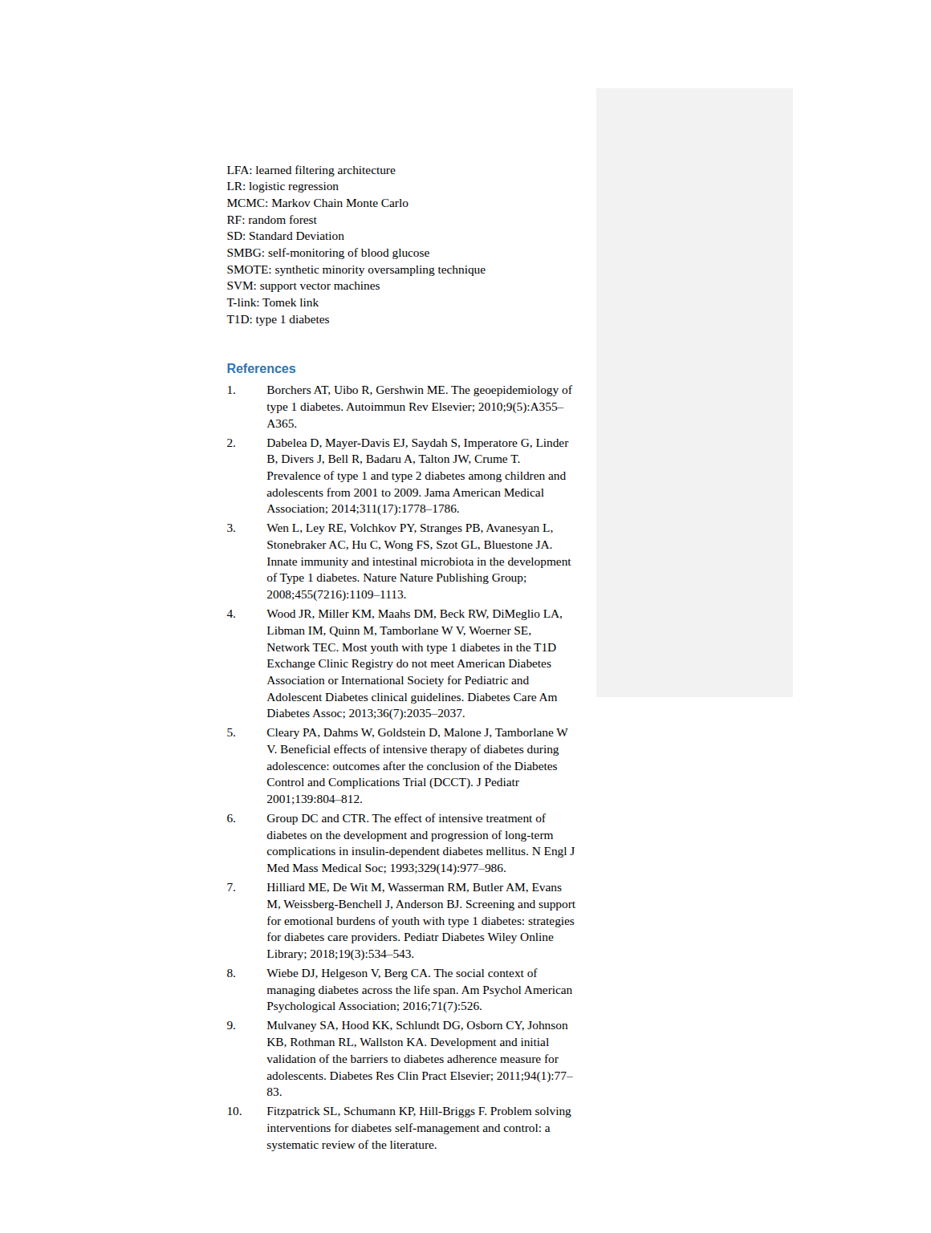LFA: learned filtering architecture
LR: logistic regression
MCMC: Markov Chain Monte Carlo
RF: random forest
SD: Standard Deviation
SMBG: self-monitoring of blood glucose
SMOTE: synthetic minority oversampling technique
SVM: support vector machines
T-link: Tomek link
T1D: type 1 diabetes
References
Borchers AT, Uibo R, Gershwin ME. The geoepidemiology of type 1 diabetes. Autoimmun Rev Elsevier; 2010;9(5):A355–A365.
Dabelea D, Mayer-Davis EJ, Saydah S, Imperatore G, Linder B, Divers J, Bell R, Badaru A, Talton JW, Crume T. Prevalence of type 1 and type 2 diabetes among children and adolescents from 2001 to 2009. Jama American Medical Association; 2014;311(17):1778–1786.
Wen L, Ley RE, Volchkov PY, Stranges PB, Avanesyan L, Stonebraker AC, Hu C, Wong FS, Szot GL, Bluestone JA. Innate immunity and intestinal microbiota in the development of Type 1 diabetes. Nature Nature Publishing Group; 2008;455(7216):1109–1113.
Wood JR, Miller KM, Maahs DM, Beck RW, DiMeglio LA, Libman IM, Quinn M, Tamborlane W V, Woerner SE, Network TEC. Most youth with type 1 diabetes in the T1D Exchange Clinic Registry do not meet American Diabetes Association or International Society for Pediatric and Adolescent Diabetes clinical guidelines. Diabetes Care Am Diabetes Assoc; 2013;36(7):2035–2037.
Cleary PA, Dahms W, Goldstein D, Malone J, Tamborlane W V. Beneficial effects of intensive therapy of diabetes during adolescence: outcomes after the conclusion of the Diabetes Control and Complications Trial (DCCT). J Pediatr 2001;139:804–812.
Group DC and CTR. The effect of intensive treatment of diabetes on the development and progression of long-term complications in insulin-dependent diabetes mellitus. N Engl J Med Mass Medical Soc; 1993;329(14):977–986.
Hilliard ME, De Wit M, Wasserman RM, Butler AM, Evans M, Weissberg-Benchell J, Anderson BJ. Screening and support for emotional burdens of youth with type 1 diabetes: strategies for diabetes care providers. Pediatr Diabetes Wiley Online Library; 2018;19(3):534–543.
Wiebe DJ, Helgeson V, Berg CA. The social context of managing diabetes across the life span. Am Psychol American Psychological Association; 2016;71(7):526.
Mulvaney SA, Hood KK, Schlundt DG, Osborn CY, Johnson KB, Rothman RL, Wallston KA. Development and initial validation of the barriers to diabetes adherence measure for adolescents. Diabetes Res Clin Pract Elsevier; 2011;94(1):77–83.
Fitzpatrick SL, Schumann KP, Hill-Briggs F. Problem solving interventions for diabetes self-management and control: a systematic review of the literature.